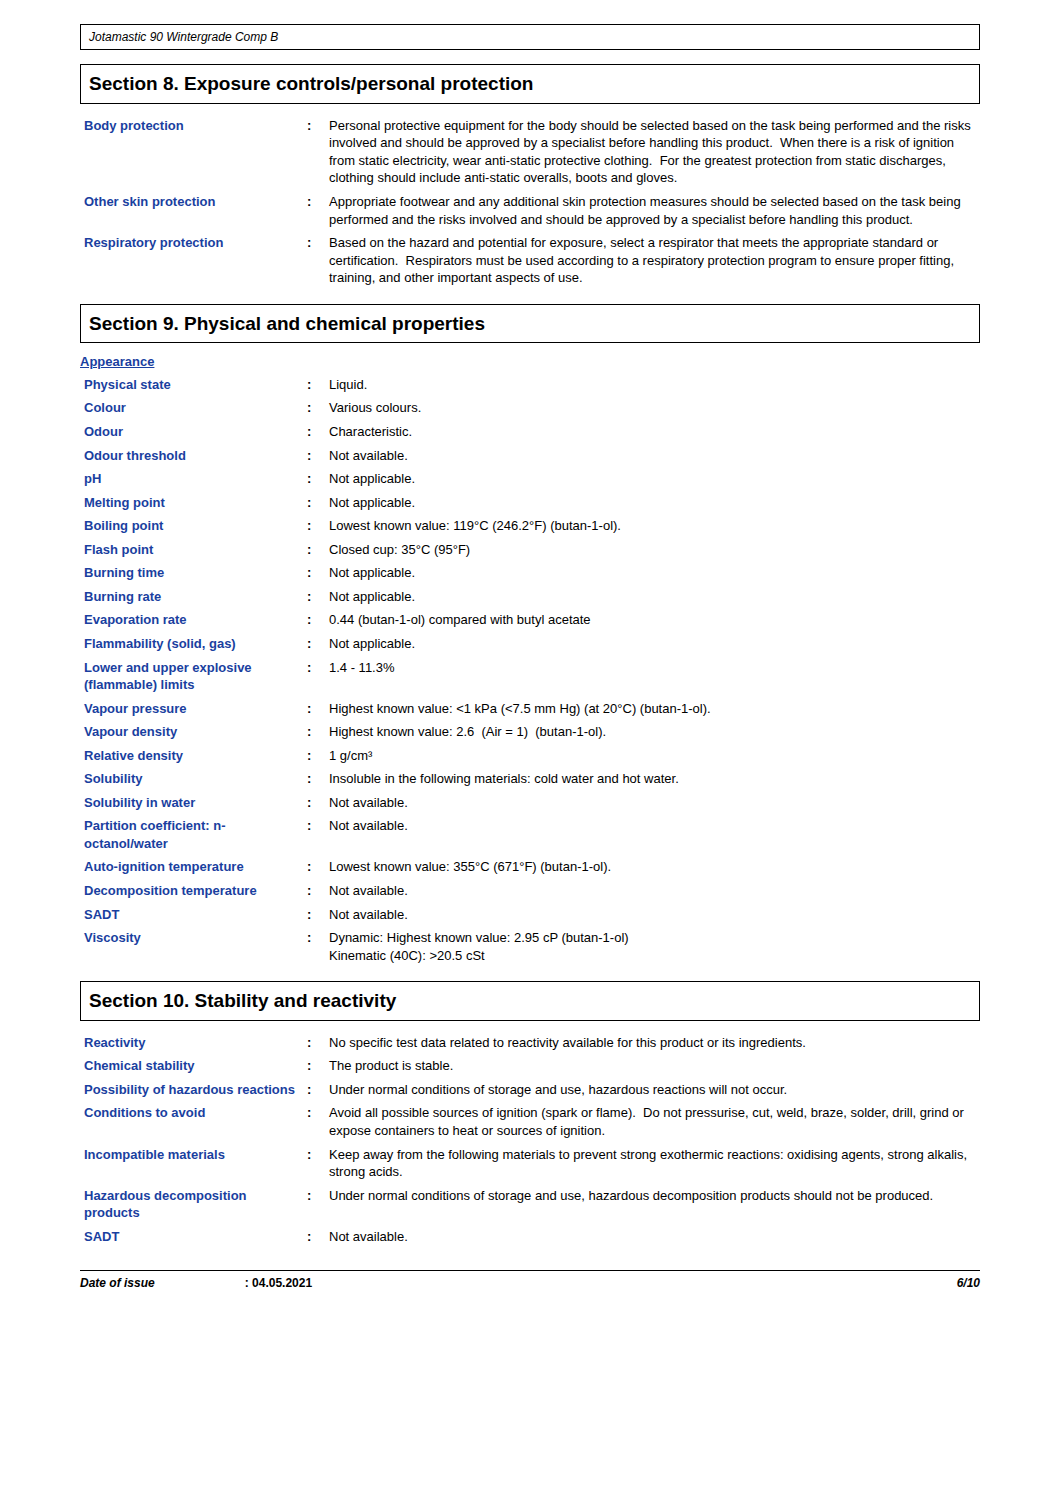Jotamastic 90 Wintergrade Comp B
Section 8. Exposure controls/personal protection
| Body protection | : | Personal protective equipment for the body should be selected based on the task being performed and the risks involved and should be approved by a specialist before handling this product. When there is a risk of ignition from static electricity, wear anti-static protective clothing. For the greatest protection from static discharges, clothing should include anti-static overalls, boots and gloves. |
| Other skin protection | : | Appropriate footwear and any additional skin protection measures should be selected based on the task being performed and the risks involved and should be approved by a specialist before handling this product. |
| Respiratory protection | : | Based on the hazard and potential for exposure, select a respirator that meets the appropriate standard or certification. Respirators must be used according to a respiratory protection program to ensure proper fitting, training, and other important aspects of use. |
Section 9. Physical and chemical properties
Appearance
| Physical state | : | Liquid. |
| Colour | : | Various colours. |
| Odour | : | Characteristic. |
| Odour threshold | : | Not available. |
| pH | : | Not applicable. |
| Melting point | : | Not applicable. |
| Boiling point | : | Lowest known value: 119°C (246.2°F) (butan-1-ol). |
| Flash point | : | Closed cup: 35°C (95°F) |
| Burning time | : | Not applicable. |
| Burning rate | : | Not applicable. |
| Evaporation rate | : | 0.44 (butan-1-ol) compared with butyl acetate |
| Flammability (solid, gas) | : | Not applicable. |
| Lower and upper explosive (flammable) limits | : | 1.4 - 11.3% |
| Vapour pressure | : | Highest known value: <1 kPa (<7.5 mm Hg) (at 20°C) (butan-1-ol). |
| Vapour density | : | Highest known value: 2.6 (Air = 1) (butan-1-ol). |
| Relative density | : | 1 g/cm³ |
| Solubility | : | Insoluble in the following materials: cold water and hot water. |
| Solubility in water | : | Not available. |
| Partition coefficient: n-octanol/water | : | Not available. |
| Auto-ignition temperature | : | Lowest known value: 355°C (671°F) (butan-1-ol). |
| Decomposition temperature | : | Not available. |
| SADT | : | Not available. |
| Viscosity | : | Dynamic: Highest known value: 2.95 cP (butan-1-ol) Kinematic (40C): >20.5 cSt |
Section 10. Stability and reactivity
| Reactivity | : | No specific test data related to reactivity available for this product or its ingredients. |
| Chemical stability | : | The product is stable. |
| Possibility of hazardous reactions | : | Under normal conditions of storage and use, hazardous reactions will not occur. |
| Conditions to avoid | : | Avoid all possible sources of ignition (spark or flame). Do not pressurise, cut, weld, braze, solder, drill, grind or expose containers to heat or sources of ignition. |
| Incompatible materials | : | Keep away from the following materials to prevent strong exothermic reactions: oxidising agents, strong alkalis, strong acids. |
| Hazardous decomposition products | : | Under normal conditions of storage and use, hazardous decomposition products should not be produced. |
| SADT | : | Not available. |
Date of issue
: 04.05.2021
6/10